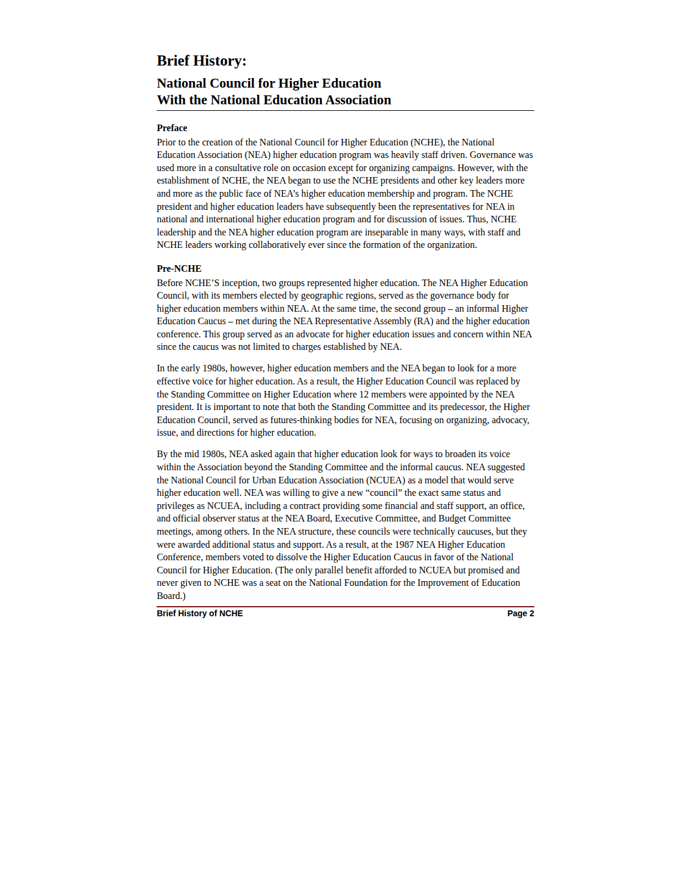Brief History:
National Council for Higher Education
With the National Education Association
Preface
Prior to the creation of the National Council for Higher Education (NCHE), the National Education Association (NEA) higher education program was heavily staff driven. Governance was used more in a consultative role on occasion except for organizing campaigns. However, with the establishment of NCHE, the NEA began to use the NCHE presidents and other key leaders more and more as the public face of NEA’s higher education membership and program. The NCHE president and higher education leaders have subsequently been the representatives for NEA in national and international higher education program and for discussion of issues. Thus, NCHE leadership and the NEA higher education program are inseparable in many ways, with staff and NCHE leaders working collaboratively ever since the formation of the organization.
Pre-NCHE
Before NCHE’S inception, two groups represented higher education. The NEA Higher Education Council, with its members elected by geographic regions, served as the governance body for higher education members within NEA. At the same time, the second group – an informal Higher Education Caucus – met during the NEA Representative Assembly (RA) and the higher education conference. This group served as an advocate for higher education issues and concern within NEA since the caucus was not limited to charges established by NEA.
In the early 1980s, however, higher education members and the NEA began to look for a more effective voice for higher education. As a result, the Higher Education Council was replaced by the Standing Committee on Higher Education where 12 members were appointed by the NEA president. It is important to note that both the Standing Committee and its predecessor, the Higher Education Council, served as futures-thinking bodies for NEA, focusing on organizing, advocacy, issue, and directions for higher education.
By the mid 1980s, NEA asked again that higher education look for ways to broaden its voice within the Association beyond the Standing Committee and the informal caucus. NEA suggested the National Council for Urban Education Association (NCUEA) as a model that would serve higher education well. NEA was willing to give a new “council” the exact same status and privileges as NCUEA, including a contract providing some financial and staff support, an office, and official observer status at the NEA Board, Executive Committee, and Budget Committee meetings, among others. In the NEA structure, these councils were technically caucuses, but they were awarded additional status and support. As a result, at the 1987 NEA Higher Education Conference, members voted to dissolve the Higher Education Caucus in favor of the National Council for Higher Education. (The only parallel benefit afforded to NCUEA but promised and never given to NCHE was a seat on the National Foundation for the Improvement of Education Board.)
Brief History of NCHE Page 2